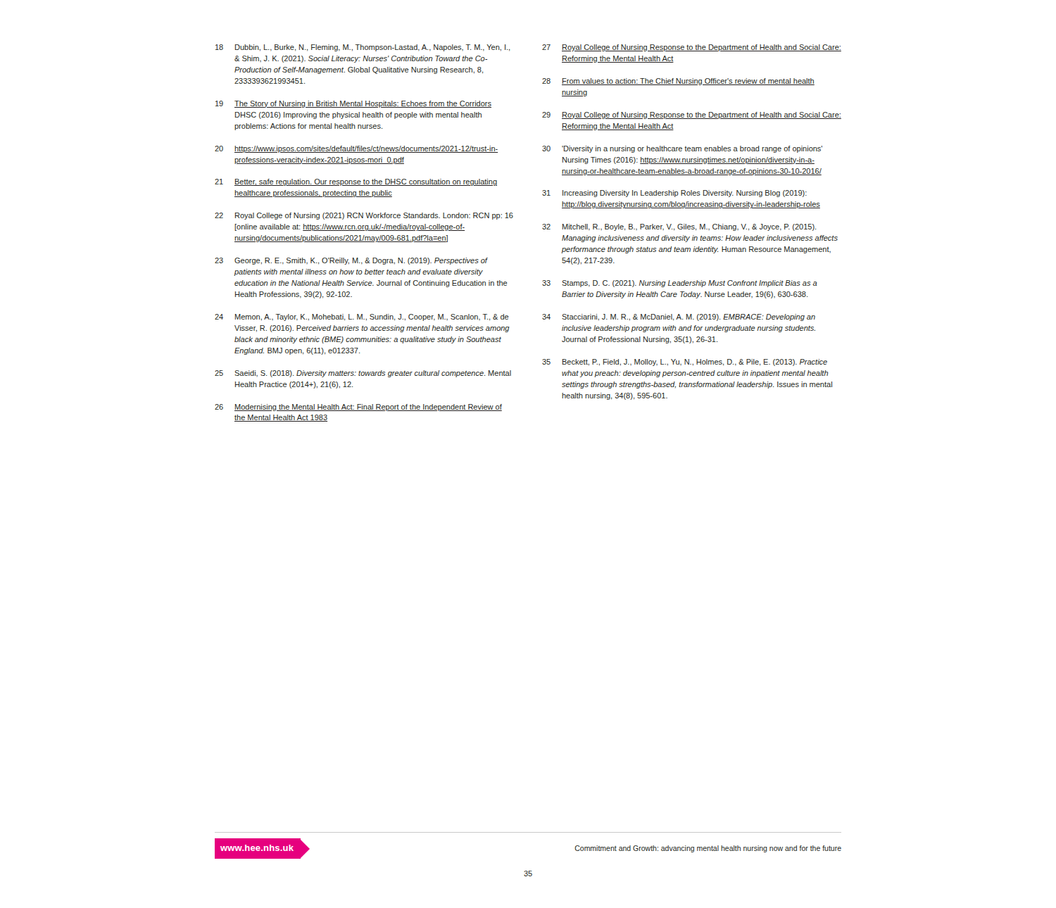18 Dubbin, L., Burke, N., Fleming, M., Thompson-Lastad, A., Napoles, T. M., Yen, I., & Shim, J. K. (2021). Social Literacy: Nurses' Contribution Toward the Co-Production of Self-Management. Global Qualitative Nursing Research, 8, 2333393621993451.
19 The Story of Nursing in British Mental Hospitals: Echoes from the Corridors
DHSC (2016) Improving the physical health of people with mental health problems: Actions for mental health nurses.
20 https://www.ipsos.com/sites/default/files/ct/news/documents/2021-12/trust-in-professions-veracity-index-2021-ipsos-mori_0.pdf
21 Better, safe regulation. Our response to the DHSC consultation on regulating healthcare professionals, protecting the public
22 Royal College of Nursing (2021) RCN Workforce Standards. London: RCN pp: 16 [online available at: https://www.rcn.org.uk/-/media/royal-college-of-nursing/documents/publications/2021/may/009-681.pdf?la=en]
23 George, R. E., Smith, K., O'Reilly, M., & Dogra, N. (2019). Perspectives of patients with mental illness on how to better teach and evaluate diversity education in the National Health Service. Journal of Continuing Education in the Health Professions, 39(2), 92-102.
24 Memon, A., Taylor, K., Mohebati, L. M., Sundin, J., Cooper, M., Scanlon, T., & de Visser, R. (2016). Perceived barriers to accessing mental health services among black and minority ethnic (BME) communities: a qualitative study in Southeast England. BMJ open, 6(11), e012337.
25 Saeidi, S. (2018). Diversity matters: towards greater cultural competence. Mental Health Practice (2014+), 21(6), 12.
26 Modernising the Mental Health Act: Final Report of the Independent Review of the Mental Health Act 1983
27 Royal College of Nursing Response to the Department of Health and Social Care: Reforming the Mental Health Act
28 From values to action: The Chief Nursing Officer's review of mental health nursing
29 Royal College of Nursing Response to the Department of Health and Social Care: Reforming the Mental Health Act
30 'Diversity in a nursing or healthcare team enables a broad range of opinions' Nursing Times (2016): https://www.nursingtimes.net/opinion/diversity-in-a-nursing-or-healthcare-team-enables-a-broad-range-of-opinions-30-10-2016/
31 Increasing Diversity In Leadership Roles Diversity. Nursing Blog (2019): http://blog.diversitynursing.com/blog/increasing-diversity-in-leadership-roles
32 Mitchell, R., Boyle, B., Parker, V., Giles, M., Chiang, V., & Joyce, P. (2015). Managing inclusiveness and diversity in teams: How leader inclusiveness affects performance through status and team identity. Human Resource Management, 54(2), 217-239.
33 Stamps, D. C. (2021). Nursing Leadership Must Confront Implicit Bias as a Barrier to Diversity in Health Care Today. Nurse Leader, 19(6), 630-638.
34 Stacciarini, J. M. R., & McDaniel, A. M. (2019). EMBRACE: Developing an inclusive leadership program with and for undergraduate nursing students. Journal of Professional Nursing, 35(1), 26-31.
35 Beckett, P., Field, J., Molloy, L., Yu, N., Holmes, D., & Pile, E. (2013). Practice what you preach: developing person-centred culture in inpatient mental health settings through strengths-based, transformational leadership. Issues in mental health nursing, 34(8), 595-601.
www.hee.nhs.uk
Commitment and Growth: advancing mental health nursing now and for the future
35